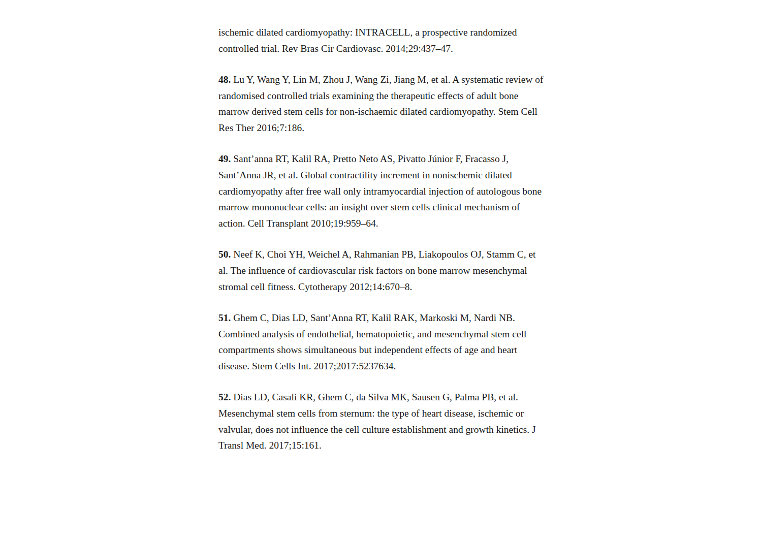ischemic dilated cardiomyopathy: INTRACELL, a prospective randomized controlled trial. Rev Bras Cir Cardiovasc. 2014;29:437–47.
48. Lu Y, Wang Y, Lin M, Zhou J, Wang Zi, Jiang M, et al. A systematic review of randomised controlled trials examining the therapeutic effects of adult bone marrow derived stem cells for non-ischaemic dilated cardiomyopathy. Stem Cell Res Ther 2016;7:186.
49. Sant’anna RT, Kalil RA, Pretto Neto AS, Pivatto Júnior F, Fracasso J, Sant’Anna JR, et al. Global contractility increment in nonischemic dilated cardiomyopathy after free wall only intramyocardial injection of autologous bone marrow mononuclear cells: an insight over stem cells clinical mechanism of action. Cell Transplant 2010;19:959–64.
50. Neef K, Choi YH, Weichel A, Rahmanian PB, Liakopoulos OJ, Stamm C, et al. The influence of cardiovascular risk factors on bone marrow mesenchymal stromal cell fitness. Cytotherapy 2012;14:670–8.
51. Ghem C, Dias LD, Sant’Anna RT, Kalil RAK, Markoski M, Nardi NB. Combined analysis of endothelial, hematopoietic, and mesenchymal stem cell compartments shows simultaneous but independent effects of age and heart disease. Stem Cells Int. 2017;2017:5237634.
52. Dias LD, Casali KR, Ghem C, da Silva MK, Sausen G, Palma PB, et al. Mesenchymal stem cells from sternum: the type of heart disease, ischemic or valvular, does not influence the cell culture establishment and growth kinetics. J Transl Med. 2017;15:161.